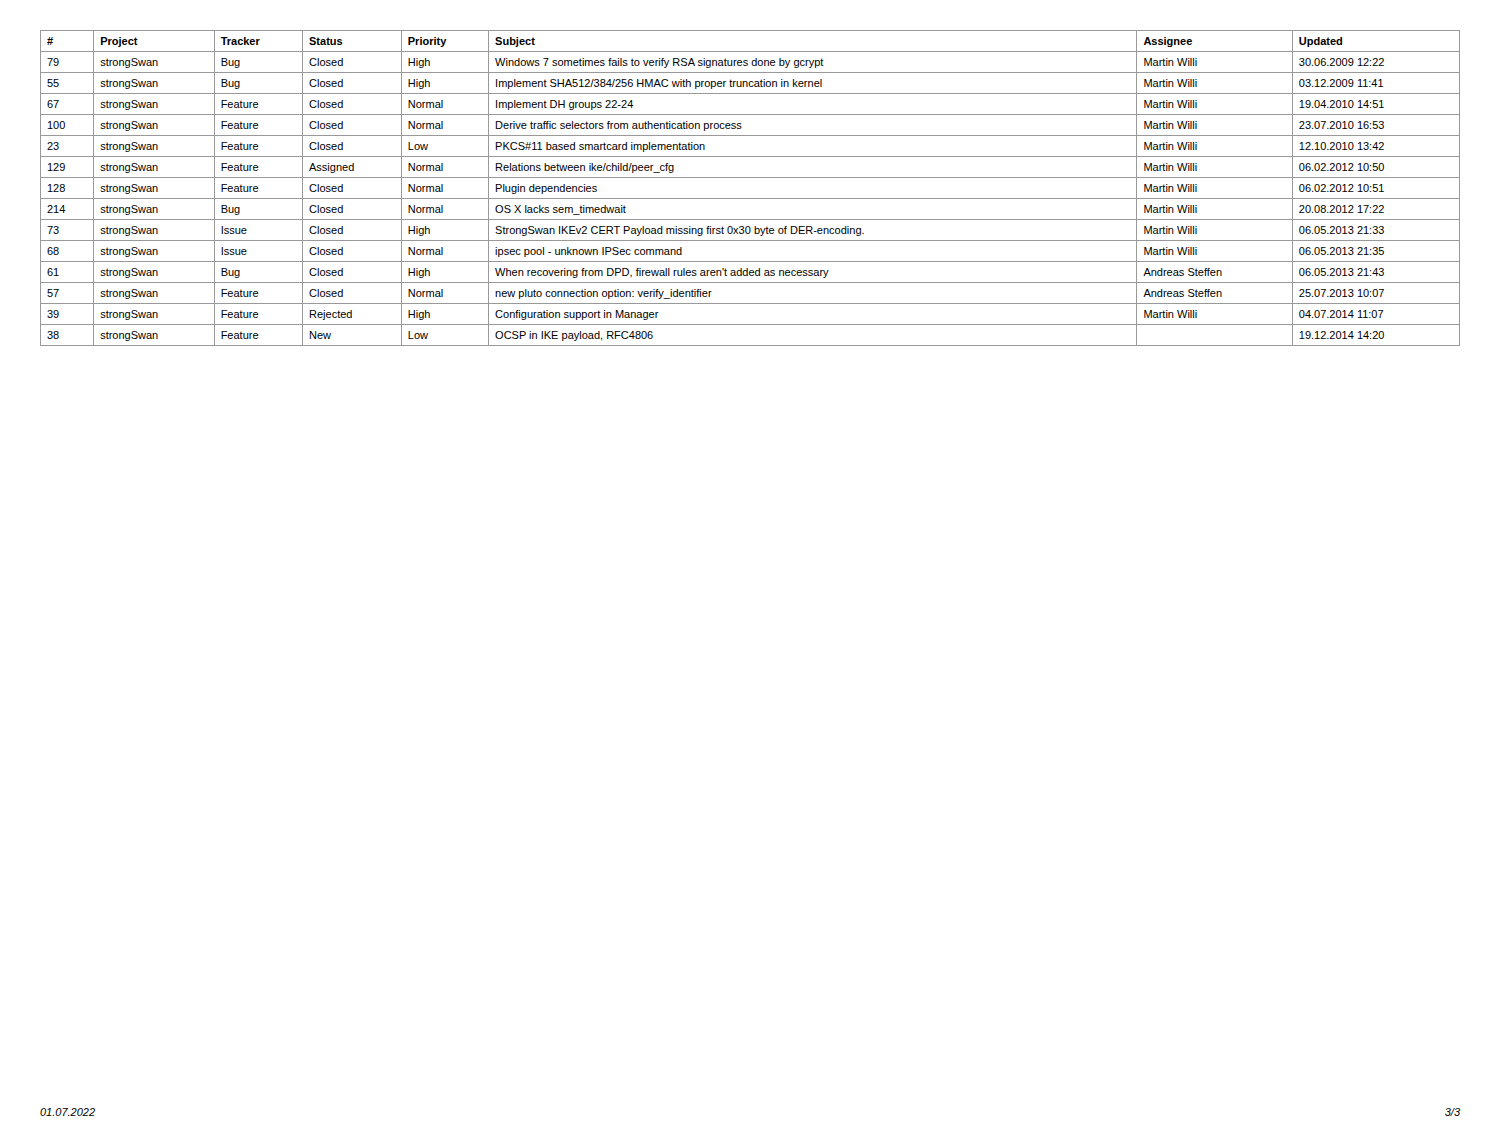| # | Project | Tracker | Status | Priority | Subject | Assignee | Updated |
| --- | --- | --- | --- | --- | --- | --- | --- |
| 79 | strongSwan | Bug | Closed | High | Windows 7 sometimes fails to verify RSA signatures done by gcrypt | Martin Willi | 30.06.2009 12:22 |
| 55 | strongSwan | Bug | Closed | High | Implement SHA512/384/256 HMAC with proper truncation in kernel | Martin Willi | 03.12.2009 11:41 |
| 67 | strongSwan | Feature | Closed | Normal | Implement DH groups 22-24 | Martin Willi | 19.04.2010 14:51 |
| 100 | strongSwan | Feature | Closed | Normal | Derive traffic selectors from authentication process | Martin Willi | 23.07.2010 16:53 |
| 23 | strongSwan | Feature | Closed | Low | PKCS#11 based smartcard implementation | Martin Willi | 12.10.2010 13:42 |
| 129 | strongSwan | Feature | Assigned | Normal | Relations between ike/child/peer_cfg | Martin Willi | 06.02.2012 10:50 |
| 128 | strongSwan | Feature | Closed | Normal | Plugin dependencies | Martin Willi | 06.02.2012 10:51 |
| 214 | strongSwan | Bug | Closed | Normal | OS X lacks sem_timedwait | Martin Willi | 20.08.2012 17:22 |
| 73 | strongSwan | Issue | Closed | High | StrongSwan IKEv2 CERT Payload missing first 0x30 byte of DER-encoding. | Martin Willi | 06.05.2013 21:33 |
| 68 | strongSwan | Issue | Closed | Normal | ipsec pool - unknown IPSec command | Martin Willi | 06.05.2013 21:35 |
| 61 | strongSwan | Bug | Closed | High | When recovering from DPD, firewall rules aren't added as necessary | Andreas Steffen | 06.05.2013 21:43 |
| 57 | strongSwan | Feature | Closed | Normal | new pluto connection option: verify_identifier | Andreas Steffen | 25.07.2013 10:07 |
| 39 | strongSwan | Feature | Rejected | High | Configuration support in Manager | Martin Willi | 04.07.2014 11:07 |
| 38 | strongSwan | Feature | New | Low | OCSP in IKE payload, RFC4806 | | 19.12.2014 14:20 |
01.07.2022 3/3